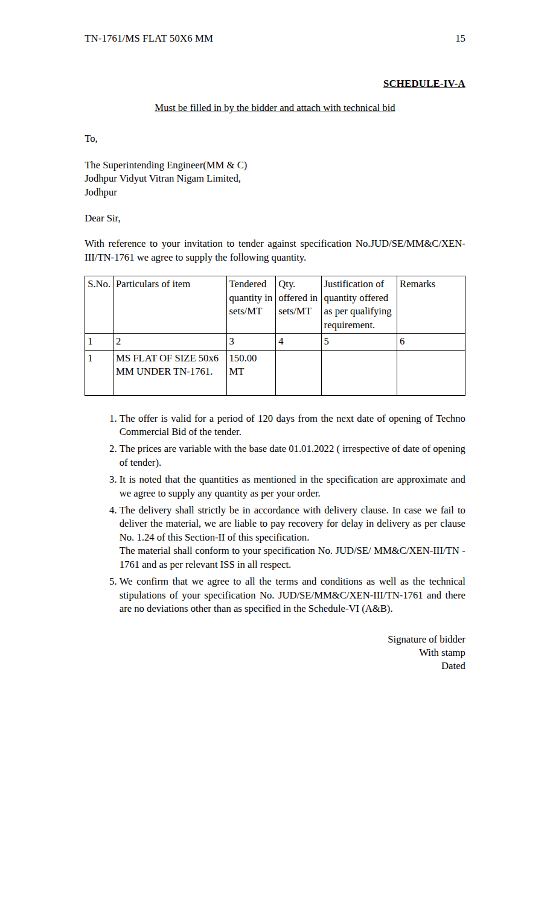TN-1761/MS FLAT 50X6 MM
15
SCHEDULE-IV-A
Must be filled in by the bidder and attach with technical bid
To,
The Superintending Engineer(MM & C)
Jodhpur Vidyut Vitran Nigam Limited,
Jodhpur
Dear Sir,
With reference to your invitation to tender against specification No.JUD/SE/MM&C/XEN-III/TN-1761 we agree to supply the following quantity.
| S.No. | Particulars of item | Tendered quantity in sets/MT | Qty. offered in sets/MT | Justification of quantity offered as per qualifying requirement. | Remarks |
| --- | --- | --- | --- | --- | --- |
| 1 | 2 | 3 | 4 | 5 | 6 |
| 1 | MS FLAT OF SIZE 50x6 MM UNDER TN-1761. | 150.00 MT | | | |
The offer is valid for a period of 120 days from the next date of opening of Techno Commercial Bid of the tender.
The prices are variable with the base date 01.01.2022 ( irrespective of date of opening of tender).
It is noted that the quantities as mentioned in the specification are approximate and we agree to supply any quantity as per your order.
The delivery shall strictly be in accordance with delivery clause. In case we fail to deliver the material, we are liable to pay recovery for delay in delivery as per clause No. 1.24 of this Section-II of this specification.
The material shall conform to your specification No. JUD/SE/ MM&C/XEN-III/TN - 1761 and as per relevant ISS in all respect.
We confirm that we agree to all the terms and conditions as well as the technical stipulations of your specification No. JUD/SE/MM&C/XEN-III/TN-1761 and there are no deviations other than as specified in the Schedule-VI (A&B).
Signature of bidder
With stamp
Dated